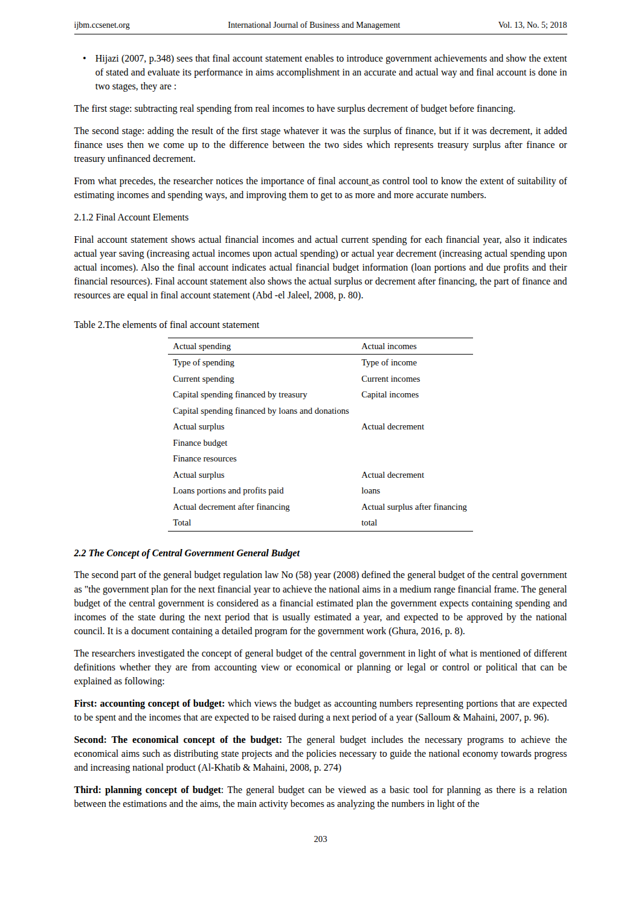ijbm.ccsenet.org International Journal of Business and Management Vol. 13, No. 5; 2018
Hijazi (2007, p.348) sees that final account statement enables to introduce government achievements and show the extent of stated and evaluate its performance in aims accomplishment in an accurate and actual way and final account is done in two stages, they are :
The first stage: subtracting real spending from real incomes to have surplus decrement of budget before financing.
The second stage: adding the result of the first stage whatever it was the surplus of finance, but if it was decrement, it added finance uses then we come up to the difference between the two sides which represents treasury surplus after finance or treasury unfinanced decrement.
From what precedes, the researcher notices the importance of final account as control tool to know the extent of suitability of estimating incomes and spending ways, and improving them to get to as more and more accurate numbers.
2.1.2 Final Account Elements
Final account statement shows actual financial incomes and actual current spending for each financial year, also it indicates actual year saving (increasing actual incomes upon actual spending) or actual year decrement (increasing actual spending upon actual incomes). Also the final account indicates actual financial budget information (loan portions and due profits and their financial resources). Final account statement also shows the actual surplus or decrement after financing, the part of finance and resources are equal in final account statement (Abd -el Jaleel, 2008, p. 80).
Table 2.The elements of final account statement
| Actual spending | Actual incomes |
| --- | --- |
| Type of spending | Type of income |
| Current spending | Current incomes |
| Capital spending financed by treasury | Capital incomes |
| Capital spending financed by loans and donations | |
| Actual surplus | Actual decrement |
| Finance budget | |
| Finance resources | |
| Actual surplus | Actual decrement |
| Loans portions and profits paid | loans |
| Actual decrement after financing | Actual surplus after financing |
| Total | total |
2.2 The Concept of Central Government General Budget
The second part of the general budget regulation law No (58) year (2008) defined the general budget of the central government as "the government plan for the next financial year to achieve the national aims in a medium range financial frame. The general budget of the central government is considered as a financial estimated plan the government expects containing spending and incomes of the state during the next period that is usually estimated a year, and expected to be approved by the national council. It is a document containing a detailed program for the government work (Ghura, 2016, p. 8).
The researchers investigated the concept of general budget of the central government in light of what is mentioned of different definitions whether they are from accounting view or economical or planning or legal or control or political that can be explained as following:
First: accounting concept of budget: which views the budget as accounting numbers representing portions that are expected to be spent and the incomes that are expected to be raised during a next period of a year (Salloum & Mahaini, 2007, p. 96).
Second: The economical concept of the budget: The general budget includes the necessary programs to achieve the economical aims such as distributing state projects and the policies necessary to guide the national economy towards progress and increasing national product (Al-Khatib & Mahaini, 2008, p. 274)
Third: planning concept of budget: The general budget can be viewed as a basic tool for planning as there is a relation between the estimations and the aims, the main activity becomes as analyzing the numbers in light of the
203